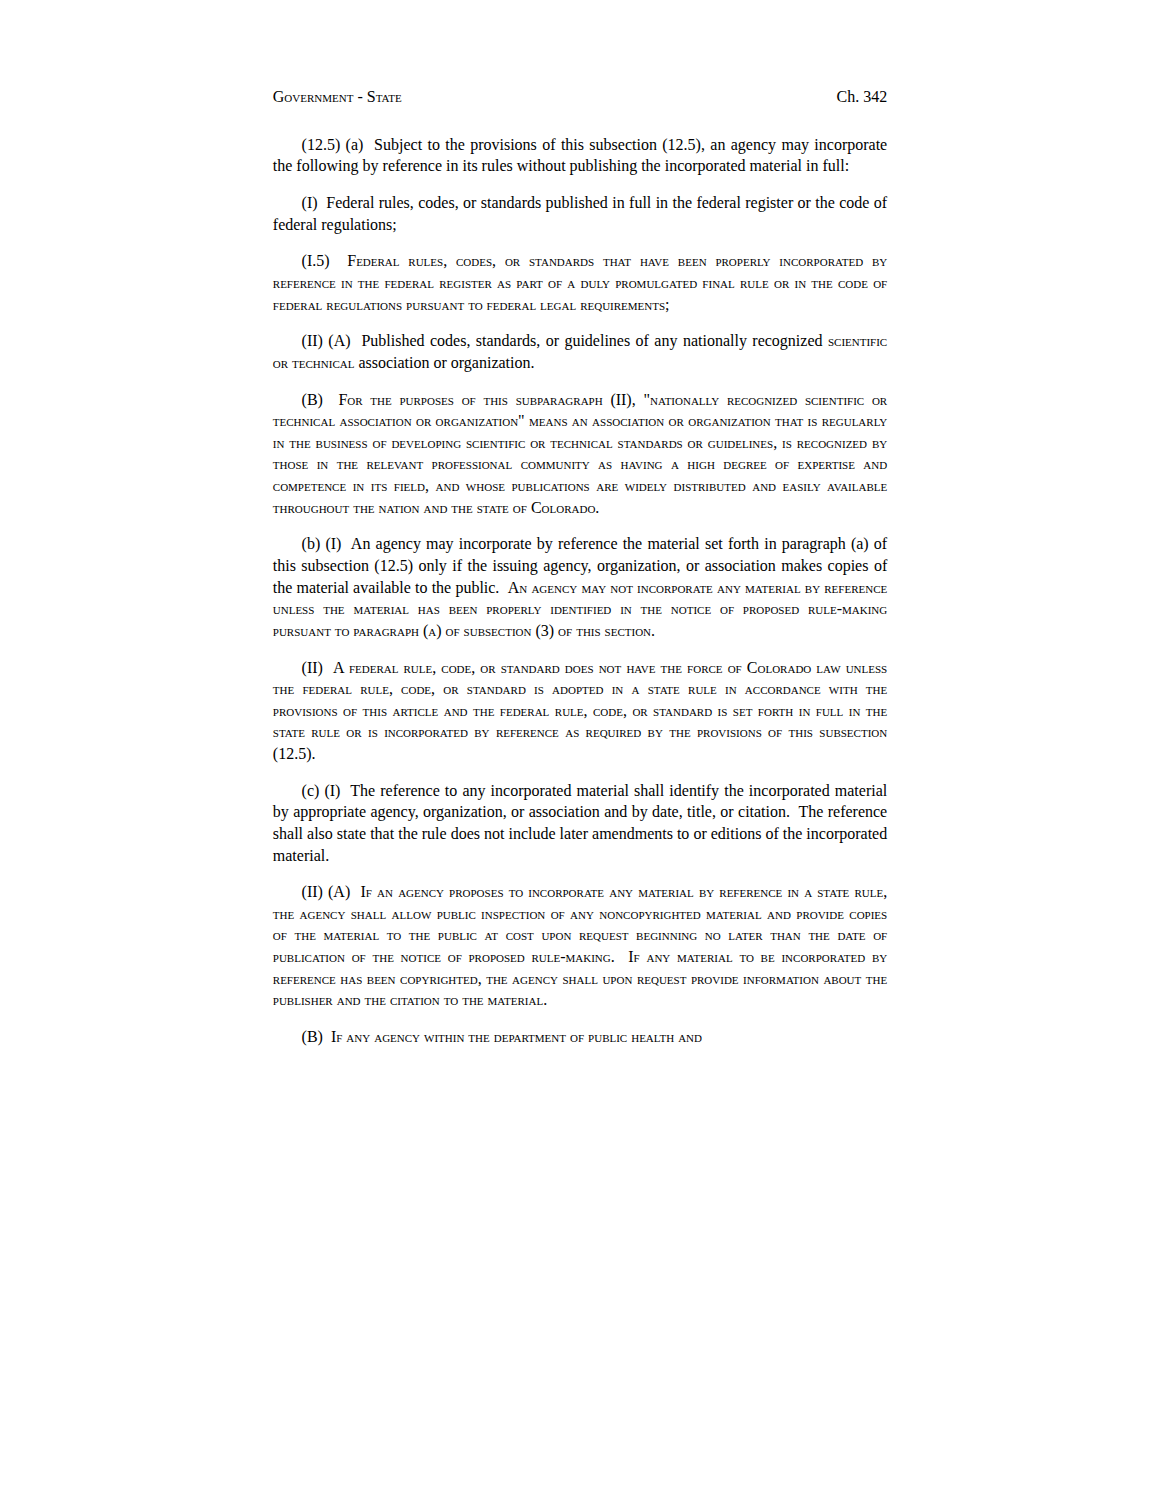Government - State
Ch. 342
(12.5) (a) Subject to the provisions of this subsection (12.5), an agency may incorporate the following by reference in its rules without publishing the incorporated material in full:
(I) Federal rules, codes, or standards published in full in the federal register or the code of federal regulations;
(I.5) Federal rules, codes, or standards that have been properly incorporated by reference in the federal register as part of a duly promulgated final rule or in the code of federal regulations pursuant to federal legal requirements;
(II) (A) Published codes, standards, or guidelines of any nationally recognized scientific or technical association or organization.
(B) For the purposes of this subparagraph (II), "nationally recognized scientific or technical association or organization" means an association or organization that is regularly in the business of developing scientific or technical standards or guidelines, is recognized by those in the relevant professional community as having a high degree of expertise and competence in its field, and whose publications are widely distributed and easily available throughout the nation and the state of Colorado.
(b) (I) An agency may incorporate by reference the material set forth in paragraph (a) of this subsection (12.5) only if the issuing agency, organization, or association makes copies of the material available to the public. An agency may not incorporate any material by reference unless the material has been properly identified in the notice of proposed rule-making pursuant to paragraph (a) of subsection (3) of this section.
(II) A federal rule, code, or standard does not have the force of Colorado law unless the federal rule, code, or standard is adopted in a state rule in accordance with the provisions of this article and the federal rule, code, or standard is set forth in full in the state rule or is incorporated by reference as required by the provisions of this subsection (12.5).
(c) (I) The reference to any incorporated material shall identify the incorporated material by appropriate agency, organization, or association and by date, title, or citation. The reference shall also state that the rule does not include later amendments to or editions of the incorporated material.
(II) (A) If an agency proposes to incorporate any material by reference in a state rule, the agency shall allow public inspection of any noncopyrighted material and provide copies of the material to the public at cost upon request beginning no later than the date of publication of the notice of proposed rule-making. If any material to be incorporated by reference has been copyrighted, the agency shall upon request provide information about the publisher and the citation to the material.
(B) If any agency within the department of public health and